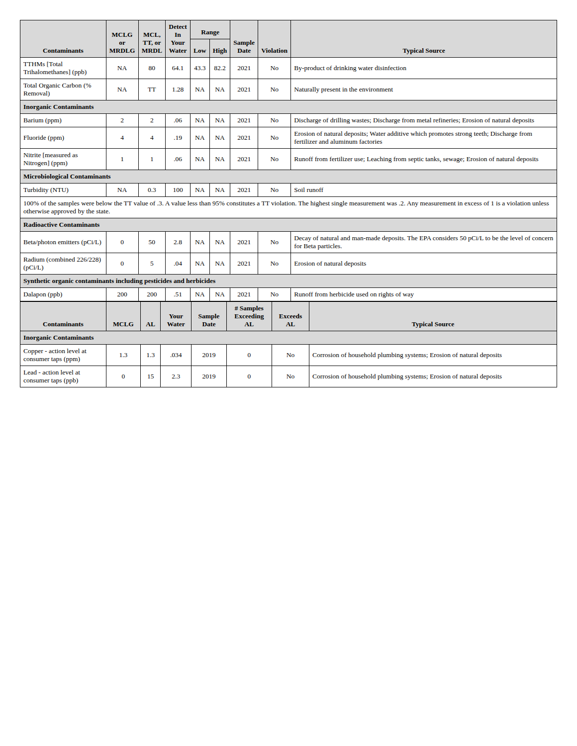| Contaminants | MCLG or MRDLG | MCL, TT, or MRDL | Detect In Your Water | Range | Sample Date | Violation | Typical Source |
| --- | --- | --- | --- | --- | --- | --- | --- |
| Low | High |
| TTHMs [Total Trihalomethanes] (ppb) | NA | 80 | 64.1 | 43.3 | 82.2 | 2021 | No | By-product of drinking water disinfection |
| Total Organic Carbon (% Removal) | NA | TT | 1.28 | NA | NA | 2021 | No | Naturally present in the environment |
| Inorganic Contaminants |
| Barium (ppm) | 2 | 2 | .06 | NA | NA | 2021 | No | Discharge of drilling wastes; Discharge from metal refineries; Erosion of natural deposits |
| Fluoride (ppm) | 4 | 4 | .19 | NA | NA | 2021 | No | Erosion of natural deposits; Water additive which promotes strong teeth; Discharge from fertilizer and aluminum factories |
| Nitrite [measured as Nitrogen] (ppm) | 1 | 1 | .06 | NA | NA | 2021 | No | Runoff from fertilizer use; Leaching from septic tanks, sewage; Erosion of natural deposits |
| Microbiological Contaminants |
| Turbidity (NTU) | NA | 0.3 | 100 | NA | NA | 2021 | No | Soil runoff |
| 100% of the samples were below the TT value of .3. A value less than 95% constitutes a TT violation. The highest single measurement was .2. Any measurement in excess of 1 is a violation unless otherwise approved by the state. |
| Radioactive Contaminants |
| Beta/photon emitters (pCi/L) | 0 | 50 | 2.8 | NA | NA | 2021 | No | Decay of natural and man-made deposits. The EPA considers 50 pCi/L to be the level of concern for Beta particles. |
| Radium (combined 226/228) (pCi/L) | 0 | 5 | .04 | NA | NA | 2021 | No | Erosion of natural deposits |
| Synthetic organic contaminants including pesticides and herbicides |
| Dalapon (ppb) | 200 | 200 | .51 | NA | NA | 2021 | No | Runoff from herbicide used on rights of way |
| Contaminants | MCLG | AL | Your Water | Sample Date | # Samples Exceeding AL | Exceeds AL | Typical Source |
| --- | --- | --- | --- | --- | --- | --- | --- |
| Inorganic Contaminants |
| Copper - action level at consumer taps (ppm) | 1.3 | 1.3 | .034 | 2019 | 0 | No | Corrosion of household plumbing systems; Erosion of natural deposits |
| Lead - action level at consumer taps (ppb) | 0 | 15 | 2.3 | 2019 | 0 | No | Corrosion of household plumbing systems; Erosion of natural deposits |